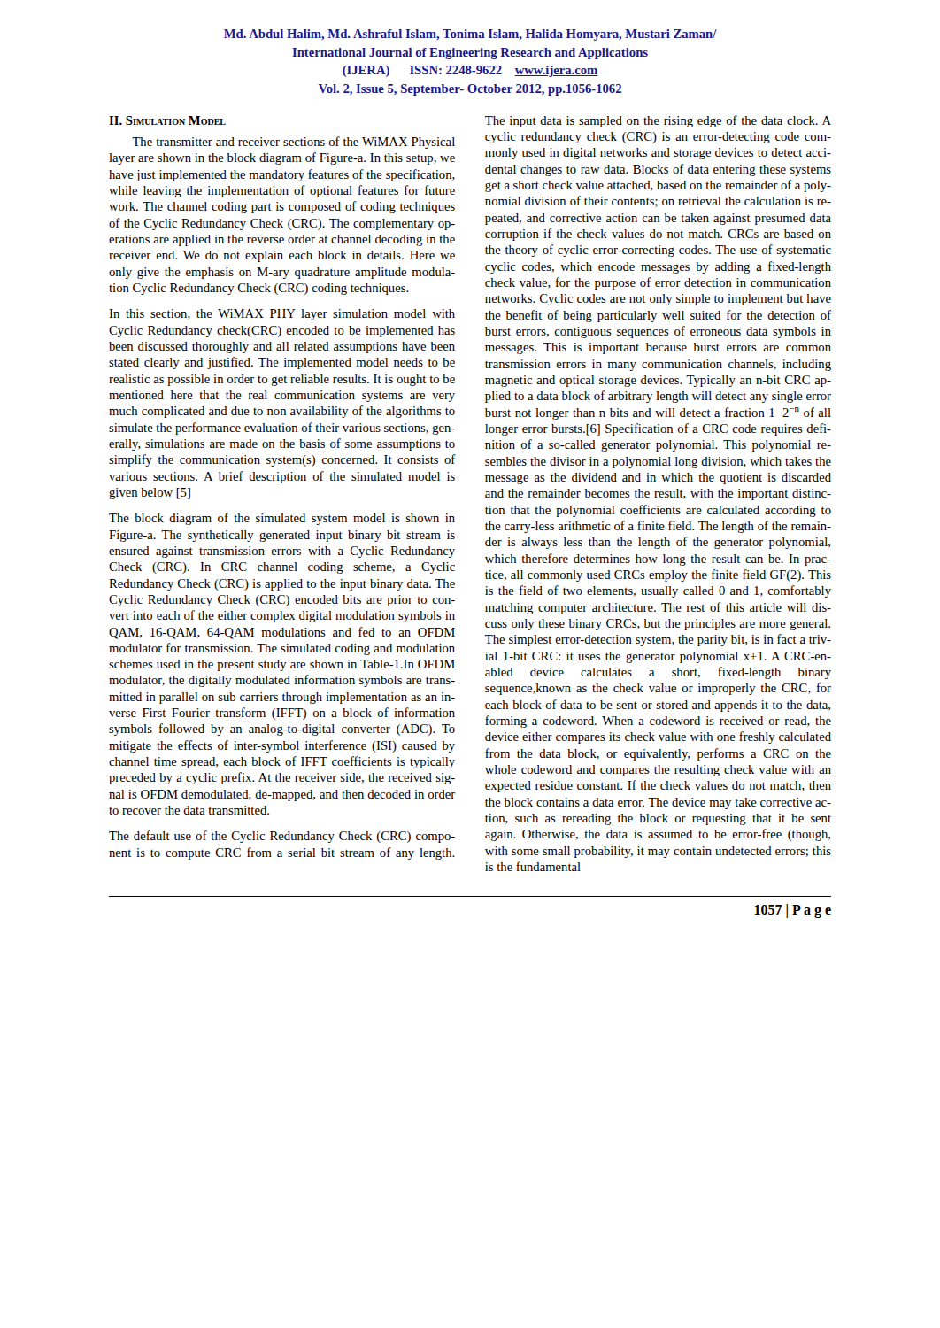Md. Abdul Halim, Md. Ashraful Islam, Tonima Islam, Halida Homyara, Mustari Zaman/
International Journal of Engineering Research and Applications
(IJERA) ISSN: 2248-9622 www.ijera.com
Vol. 2, Issue 5, September- October 2012, pp.1056-1062
II. Simulation Model
The transmitter and receiver sections of the WiMAX Physical layer are shown in the block diagram of Figure-a. In this setup, we have just implemented the mandatory features of the specification, while leaving the implementation of optional features for future work. The channel coding part is composed of coding techniques of the Cyclic Redundancy Check (CRC). The complementary operations are applied in the reverse order at channel decoding in the receiver end. We do not explain each block in details. Here we only give the emphasis on M-ary quadrature amplitude modulation Cyclic Redundancy Check (CRC) coding techniques.
In this section, the WiMAX PHY layer simulation model with Cyclic Redundancy check(CRC) encoded to be implemented has been discussed thoroughly and all related assumptions have been stated clearly and justified. The implemented model needs to be realistic as possible in order to get reliable results. It is ought to be mentioned here that the real communication systems are very much complicated and due to non availability of the algorithms to simulate the performance evaluation of their various sections, generally, simulations are made on the basis of some assumptions to simplify the communication system(s) concerned. It consists of various sections. A brief description of the simulated model is given below [5]
The block diagram of the simulated system model is shown in Figure-a. The synthetically generated input binary bit stream is ensured against transmission errors with a Cyclic Redundancy Check (CRC). In CRC channel coding scheme, a Cyclic Redundancy Check (CRC) is applied to the input binary data. The Cyclic Redundancy Check (CRC) encoded bits are prior to convert into each of the either complex digital modulation symbols in QAM, 16-QAM, 64-QAM modulations and fed to an OFDM modulator for transmission. The simulated coding and modulation schemes used in the present study are shown in Table-1.In OFDM modulator, the digitally modulated information symbols are transmitted in parallel on sub carriers through implementation as an inverse First Fourier transform (IFFT) on a block of information symbols followed by an analog-to-digital converter (ADC). To mitigate the effects of inter-symbol interference (ISI) caused by channel time spread, each block of IFFT coefficients is typically preceded by a cyclic prefix. At the receiver side, the received signal is OFDM demodulated, de-mapped, and then decoded in order to recover the data transmitted.
The default use of the Cyclic Redundancy Check (CRC) component is to compute CRC from a serial bit stream of any length. The input data is sampled on the rising edge of the data clock. A cyclic redundancy check (CRC) is an error-detecting code commonly used in digital networks and storage devices to detect accidental changes to raw data. Blocks of data entering these systems get a short check value attached, based on the remainder of a polynomial division of their contents; on retrieval the calculation is repeated, and corrective action can be taken against presumed data corruption if the check values do not match. CRCs are based on the theory of cyclic error-correcting codes. The use of systematic cyclic codes, which encode messages by adding a fixed-length check value, for the purpose of error detection in communication networks. Cyclic codes are not only simple to implement but have the benefit of being particularly well suited for the detection of burst errors, contiguous sequences of erroneous data symbols in messages. This is important because burst errors are common transmission errors in many communication channels, including magnetic and optical storage devices. Typically an n-bit CRC applied to a data block of arbitrary length will detect any single error burst not longer than n bits and will detect a fraction 1−2−n of all longer error bursts.[6] Specification of a CRC code requires definition of a so-called generator polynomial. This polynomial resembles the divisor in a polynomial long division, which takes the message as the dividend and in which the quotient is discarded and the remainder becomes the result, with the important distinction that the polynomial coefficients are calculated according to the carry-less arithmetic of a finite field. The length of the remainder is always less than the length of the generator polynomial, which therefore determines how long the result can be. In practice, all commonly used CRCs employ the finite field GF(2). This is the field of two elements, usually called 0 and 1, comfortably matching computer architecture. The rest of this article will discuss only these binary CRCs, but the principles are more general. The simplest error-detection system, the parity bit, is in fact a trivial 1-bit CRC: it uses the generator polynomial x+1. A CRC-enabled device calculates a short, fixed-length binary sequence,known as the check value or improperly the CRC, for each block of data to be sent or stored and appends it to the data, forming a codeword. When a codeword is received or read, the device either compares its check value with one freshly calculated from the data block, or equivalently, performs a CRC on the whole codeword and compares the resulting check value with an expected residue constant. If the check values do not match, then the block contains a data error. The device may take corrective action, such as rereading the block or requesting that it be sent again. Otherwise, the data is assumed to be error-free (though, with some small probability, it may contain undetected errors; this is the fundamental
1057 | P a g e